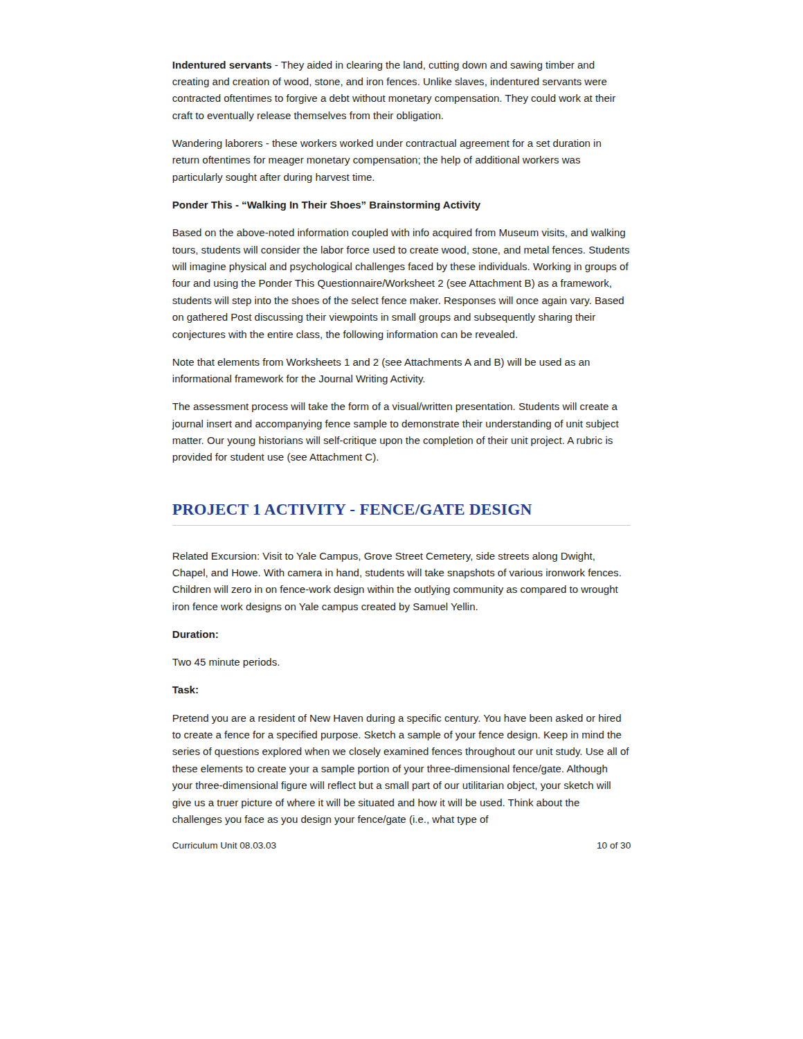Indentured servants - They aided in clearing the land, cutting down and sawing timber and creating and creation of wood, stone, and iron fences. Unlike slaves, indentured servants were contracted oftentimes to forgive a debt without monetary compensation. They could work at their craft to eventually release themselves from their obligation.
Wandering laborers - these workers worked under contractual agreement for a set duration in return oftentimes for meager monetary compensation; the help of additional workers was particularly sought after during harvest time.
Ponder This - “Walking In Their Shoes” Brainstorming Activity
Based on the above-noted information coupled with info acquired from Museum visits, and walking tours, students will consider the labor force used to create wood, stone, and metal fences. Students will imagine physical and psychological challenges faced by these individuals. Working in groups of four and using the Ponder This Questionnaire/Worksheet 2 (see Attachment B) as a framework, students will step into the shoes of the select fence maker. Responses will once again vary. Based on gathered Post discussing their viewpoints in small groups and subsequently sharing their conjectures with the entire class, the following information can be revealed.
Note that elements from Worksheets 1 and 2 (see Attachments A and B) will be used as an informational framework for the Journal Writing Activity.
The assessment process will take the form of a visual/written presentation. Students will create a journal insert and accompanying fence sample to demonstrate their understanding of unit subject matter. Our young historians will self-critique upon the completion of their unit project. A rubric is provided for student use (see Attachment C).
PROJECT 1 ACTIVITY - FENCE/GATE DESIGN
Related Excursion: Visit to Yale Campus, Grove Street Cemetery, side streets along Dwight, Chapel, and Howe. With camera in hand, students will take snapshots of various ironwork fences. Children will zero in on fence-work design within the outlying community as compared to wrought iron fence work designs on Yale campus created by Samuel Yellin.
Duration:
Two 45 minute periods.
Task:
Pretend you are a resident of New Haven during a specific century. You have been asked or hired to create a fence for a specified purpose. Sketch a sample of your fence design. Keep in mind the series of questions explored when we closely examined fences throughout our unit study. Use all of these elements to create your a sample portion of your three-dimensional fence/gate. Although your three-dimensional figure will reflect but a small part of our utilitarian object, your sketch will give us a truer picture of where it will be situated and how it will be used. Think about the challenges you face as you design your fence/gate (i.e., what type of
Curriculum Unit 08.03.03 10 of 30